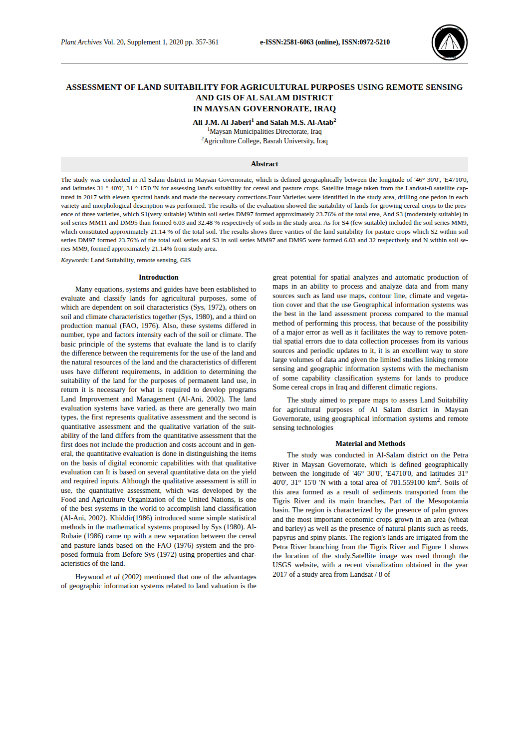Plant Archives Vol. 20, Supplement 1, 2020 pp. 357-361
e-ISSN:2581-6063 (online), ISSN:0972-5210
PLANT ARCHIVES ARCHIVES
Assessment of Land Suitability for Agricultural Purposes Using Remote Sensing and GIS of Al Salam District
in Maysan Governorate, Iraq
Ali J.M. Al Jaberi1 and Salah M.S. Al-Atab2
1Maysan Municipalities Directorate, Iraq
2Agriculture College, Basrah University, Iraq
Abstract
The study was conducted in Al-Salam district in Maysan Governorate, which is defined geographically between the longitude of '46° 30'0', 'E4710'0, and latitudes 31 ° 40'0', 31 ° 15'0 'N for assessing land's suitability for cereal and pasture crops. Satellite image taken from the Landsat-8 satellite captured in 2017 with eleven spectral bands and made the necessary corrections.Four Varieties were identified in the study area, drilling one pedon in each variety and morphological description was performed. The results of the evaluation showed the suitability of lands for growing cereal crops to the presence of three varieties, which S1(very suitable) Within soil series DM97 formed approximately 23.76% of the total erea, And S3 (moderately suitable) in soil series MM11 and DM95 than formed 6.03 and 32.48 % respectively of soils in the study area. As for S4 (few suitable) included the soil series MM9, which constituted approximately 21.14 % of the total soil. The results shows three varities of the land suitability for pasture crops which S2 within soil series DM97 formed 23.76% of the total soil series and S3 in soil series MM97 and DM95 were formed 6.03 and 32 respectively and N within soil series MM9, formed approximately 21.14% from study area.
Keywords: Land Suitability, remote sensing, GIS
Introduction
Many equations, systems and guides have been established to evaluate and classify lands for agricultural purposes, some of which are dependent on soil characteristics (Sys, 1972), others on soil and climate characteristics together (Sys, 1980), and a third on production manual (FAO, 1976). Also, these systems differed in number, type and factors intensity each of the soil or climate. The basic principle of the systems that evaluate the land is to clarify the difference between the requirements for the use of the land and the natural resources of the land and the characteristics of different uses have different requirements, in addition to determining the suitability of the land for the purposes of permanent land use, in return it is necessary for what is required to develop programs Land Improvement and Management (Al-Ani, 2002). The land evaluation systems have varied, as there are generally two main types, the first represents qualitative assessment and the second is quantitative assessment and the qualitative variation of the suitability of the land differs from the quantitative assessment that the first does not include the production and costs account and in general, the quantitative evaluation is done in distinguishing the items on the basis of digital economic capabilities with that qualitative evaluation can It is based on several quantitative data on the yield and required inputs. Although the qualitative assessment is still in use, the quantitative assessment, which was developed by the Food and Agriculture Organization of the United Nations, is one of the best systems in the world to accomplish land classification (Al-Ani, 2002). Khiddir(1986) introduced some simple statistical methods in the mathematical systems proposed by Sys (1980). Al-Rubaie (1986) came up with a new separation between the cereal and pasture lands based on the FAO (1976) system and the proposed formula from Before Sys (1972) using properties and characteristics of the land.
Heywood et al (2002) mentioned that one of the advantages of geographic information systems related to land valuation is the great potential for spatial analyzes and automatic production of maps in an ability to process and analyze data and from many sources such as land use maps, contour line, climate and vegetation cover and that the use Geographical information systems was the best in the land assessment process compared to the manual method of performing this process, that because of the possibility of a major error as well as it facilitates the way to remove potential spatial errors due to data collection processes from its various sources and periodic updates to it, it is an excellent way to store large volumes of data and given the limited studies linking remote sensing and geographic information systems with the mechanism of some capability classification systems for lands to produce Some cereal crops in Iraq and different climatic regions.
The study aimed to prepare maps to assess Land Suitability for agricultural purposes of Al Salam district in Maysan Governorate, using geographical information systems and remote sensing technologies
Material and Methods
The study was conducted in Al-Salam district on the Petra River in Maysan Governorate, which is defined geographically between the longitude of '46° 30'0', 'E4710'0, and latitudes 31° 40'0', 31° 15'0 'N with a total area of 781.559100 km2. Soils of this area formed as a result of sediments transported from the Tigris River and its main branches, Part of the Mesopotamia basin. The region is characterized by the presence of palm groves and the most important economic crops grown in an area (wheat and barley) as well as the presence of natural plants such as reeds, papyrus and spiny plants. The region's lands are irrigated from the Petra River branching from the Tigris River and Figure 1 shows the location of the study.Satellite image was used through the USGS website, with a recent visualization obtained in the year 2017 of a study area from Landsat / 8 of